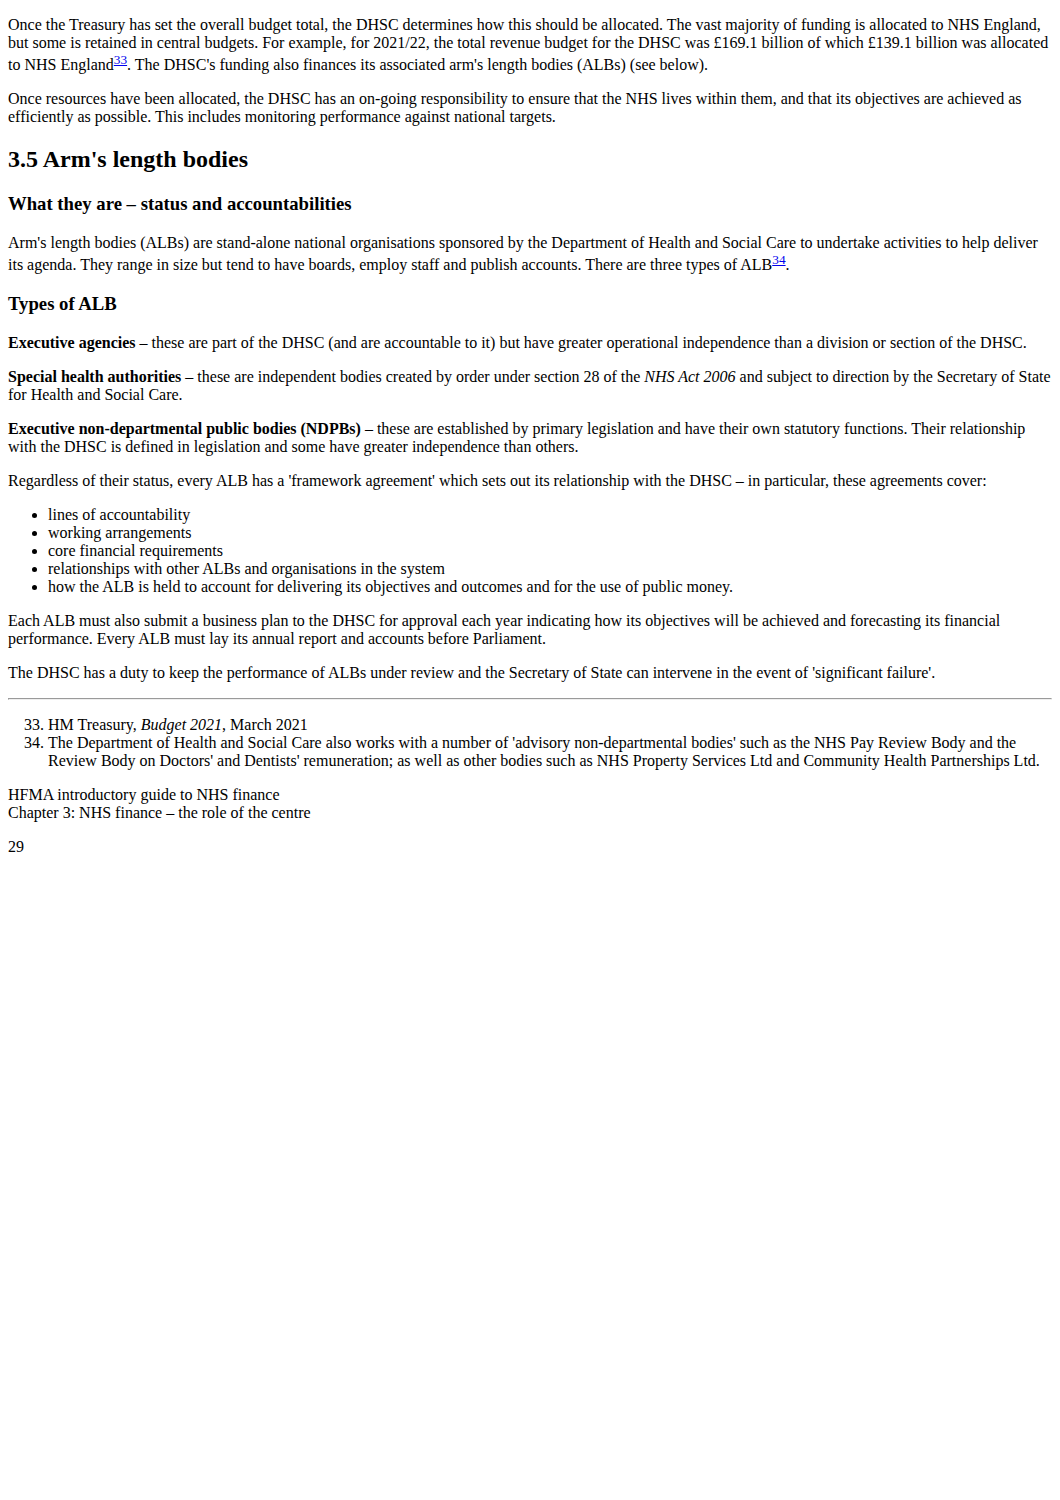Once the Treasury has set the overall budget total, the DHSC determines how this should be allocated. The vast majority of funding is allocated to NHS England, but some is retained in central budgets. For example, for 2021/22, the total revenue budget for the DHSC was £169.1 billion of which £139.1 billion was allocated to NHS England33. The DHSC's funding also finances its associated arm's length bodies (ALBs) (see below).
Once resources have been allocated, the DHSC has an on-going responsibility to ensure that the NHS lives within them, and that its objectives are achieved as efficiently as possible. This includes monitoring performance against national targets.
3.5 Arm's length bodies
What they are – status and accountabilities
Arm's length bodies (ALBs) are stand-alone national organisations sponsored by the Department of Health and Social Care to undertake activities to help deliver its agenda. They range in size but tend to have boards, employ staff and publish accounts. There are three types of ALB34.
Types of ALB
Executive agencies – these are part of the DHSC (and are accountable to it) but have greater operational independence than a division or section of the DHSC.
Special health authorities – these are independent bodies created by order under section 28 of the NHS Act 2006 and subject to direction by the Secretary of State for Health and Social Care.
Executive non-departmental public bodies (NDPBs) – these are established by primary legislation and have their own statutory functions. Their relationship with the DHSC is defined in legislation and some have greater independence than others.
Regardless of their status, every ALB has a 'framework agreement' which sets out its relationship with the DHSC – in particular, these agreements cover:
lines of accountability
working arrangements
core financial requirements
relationships with other ALBs and organisations in the system
how the ALB is held to account for delivering its objectives and outcomes and for the use of public money.
Each ALB must also submit a business plan to the DHSC for approval each year indicating how its objectives will be achieved and forecasting its financial performance. Every ALB must lay its annual report and accounts before Parliament.
The DHSC has a duty to keep the performance of ALBs under review and the Secretary of State can intervene in the event of 'significant failure'.
HM Treasury, Budget 2021, March 2021
The Department of Health and Social Care also works with a number of 'advisory non-departmental bodies' such as the NHS Pay Review Body and the Review Body on Doctors' and Dentists' remuneration; as well as other bodies such as NHS Property Services Ltd and Community Health Partnerships Ltd.
HFMA introductory guide to NHS finance
Chapter 3: NHS finance – the role of the centre
29